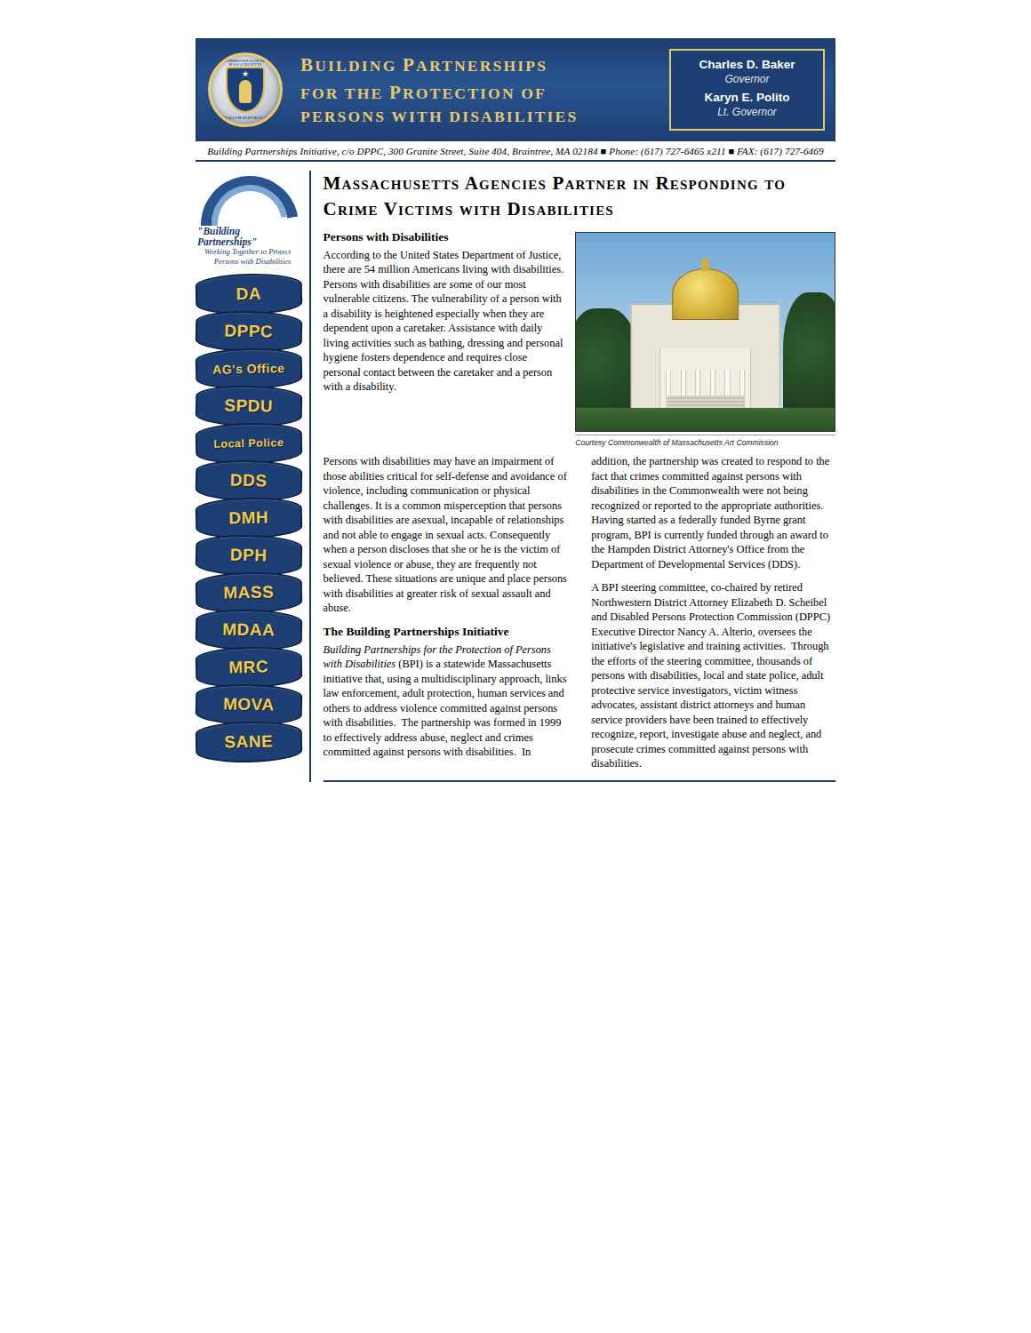COMMONWEALTH OF MASSACHUSETTS
★
SIGILLUM REIPUBLICAE
Building Partnerships
for the Protection of
persons with disabilities
Charles D. Baker
Governor
Karyn E. Polito
Lt. Governor
Building Partnerships Initiative, c/o DPPC, 300 Granite Street, Suite 404, Braintree, MA 02184 ■ Phone: (617) 727-6465 x211 ■ FAX: (617) 727-6469
"Building Partnerships"
Working Together to Protect
Persons with Disabilities
DA
DPPC
AG's Office
SPDU
Local Police
DDS
DMH
DPH
MASS
MDAA
MRC
MOVA
SANE
Massachusetts Agencies Partner in Responding to Crime Victims with Disabilities
Courtesy Commonwealth of Massachusetts Art Commission
Persons with Disabilities
According to the United States Department of Justice, there are 54 million Americans living with disabilities. Persons with disabilities are some of our most vulnerable citizens. The vulnerability of a person with a disability is heightened especially when they are dependent upon a caretaker. Assistance with daily living activities such as bathing, dressing and personal hygiene fosters dependence and requires close personal contact between the caretaker and a person with a disability.
Persons with disabilities may have an impairment of those abilities critical for self-defense and avoidance of violence, including communication or physical challenges. It is a common misperception that persons with disabilities are asexual, incapable of relationships and not able to engage in sexual acts. Consequently when a person discloses that she or he is the victim of sexual violence or abuse, they are frequently not believed. These situations are unique and place persons with disabilities at greater risk of sexual assault and abuse.
The Building Partnerships Initiative
Building Partnerships for the Protection of Persons with Disabilities (BPI) is a statewide Massachusetts initiative that, using a multidisciplinary approach, links law enforcement, adult protection, human services and others to address violence committed against persons with disabilities. The partnership was formed in 1999 to effectively address abuse, neglect and crimes committed against persons with disabilities. In addition, the partnership was created to respond to the fact that crimes committed against persons with disabilities in the Commonwealth were not being recognized or reported to the appropriate authorities. Having started as a federally funded Byrne grant program, BPI is currently funded through an award to the Hampden District Attorney's Office from the Department of Developmental Services (DDS).
A BPI steering committee, co-chaired by retired Northwestern District Attorney Elizabeth D. Scheibel and Disabled Persons Protection Commission (DPPC) Executive Director Nancy A. Alterio, oversees the initiative's legislative and training activities. Through the efforts of the steering committee, thousands of persons with disabilities, local and state police, adult protective service investigators, victim witness advocates, assistant district attorneys and human service providers have been trained to effectively recognize, report, investigate abuse and neglect, and prosecute crimes committed against persons with disabilities.